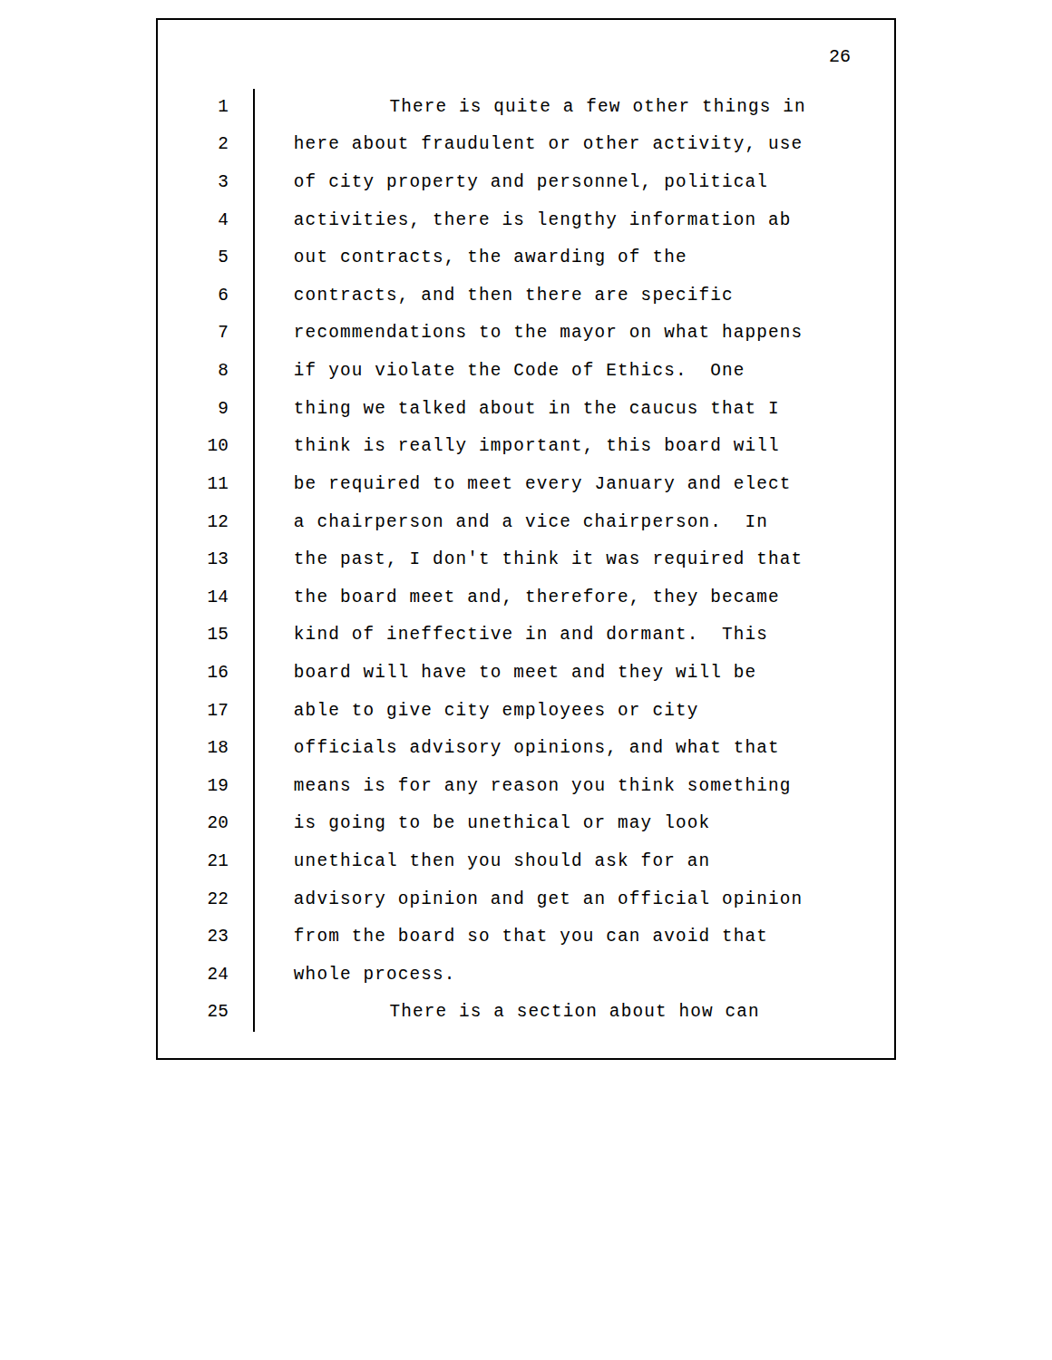26
| 1 | There is quite a few other things in |
| 2 | here about fraudulent or other activity, use |
| 3 | of city property and personnel, political |
| 4 | activities, there is lengthy information ab |
| 5 | out contracts, the awarding of the |
| 6 | contracts, and then there are specific |
| 7 | recommendations to the mayor on what happens |
| 8 | if you violate the Code of Ethics. One |
| 9 | thing we talked about in the caucus that I |
| 10 | think is really important, this board will |
| 11 | be required to meet every January and elect |
| 12 | a chairperson and a vice chairperson. In |
| 13 | the past, I don't think it was required that |
| 14 | the board meet and, therefore, they became |
| 15 | kind of ineffective in and dormant. This |
| 16 | board will have to meet and they will be |
| 17 | able to give city employees or city |
| 18 | officials advisory opinions, and what that |
| 19 | means is for any reason you think something |
| 20 | is going to be unethical or may look |
| 21 | unethical then you should ask for an |
| 22 | advisory opinion and get an official opinion |
| 23 | from the board so that you can avoid that |
| 24 | whole process. |
| 25 | There is a section about how can |